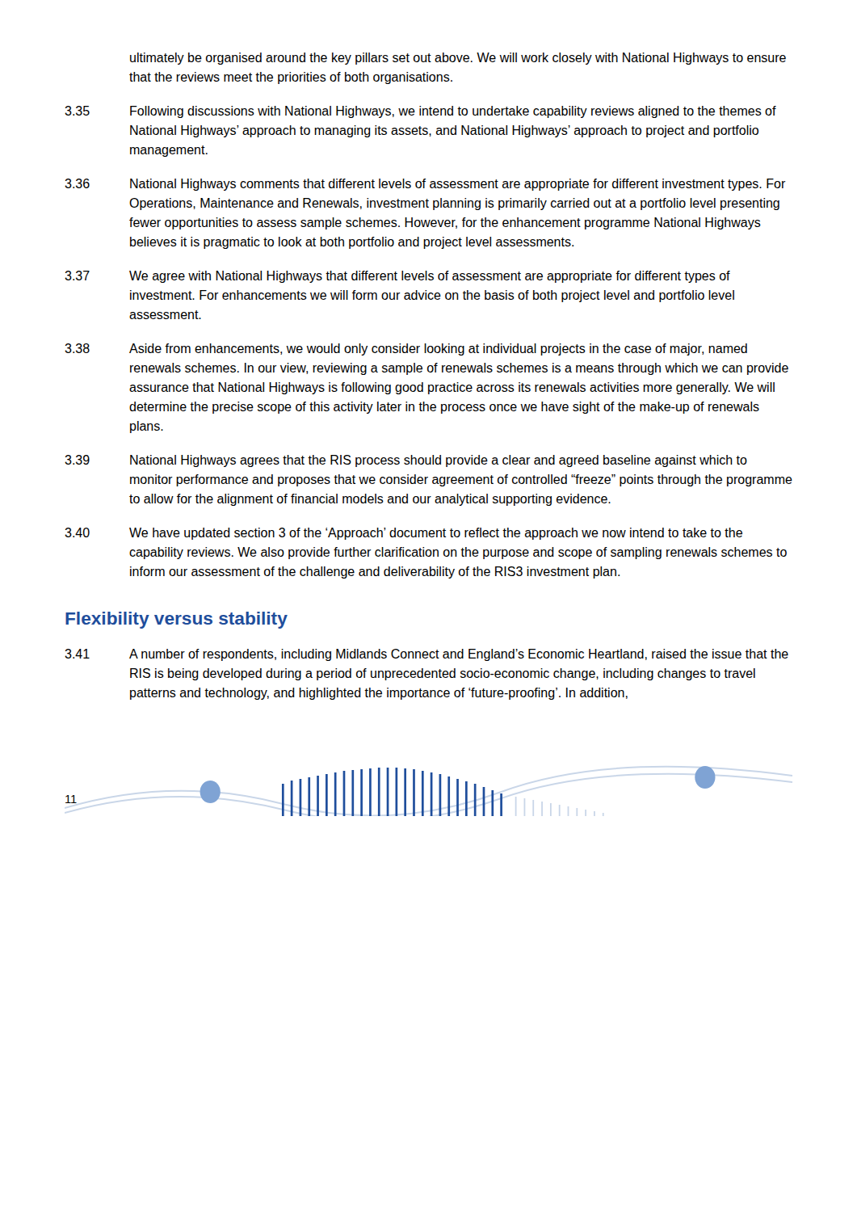ultimately be organised around the key pillars set out above. We will work closely with National Highways to ensure that the reviews meet the priorities of both organisations.
3.35
Following discussions with National Highways, we intend to undertake capability reviews aligned to the themes of National Highways’ approach to managing its assets, and National Highways’ approach to project and portfolio management.
3.36
National Highways comments that different levels of assessment are appropriate for different investment types. For Operations, Maintenance and Renewals, investment planning is primarily carried out at a portfolio level presenting fewer opportunities to assess sample schemes. However, for the enhancement programme National Highways believes it is pragmatic to look at both portfolio and project level assessments.
3.37
We agree with National Highways that different levels of assessment are appropriate for different types of investment. For enhancements we will form our advice on the basis of both project level and portfolio level assessment.
3.38
Aside from enhancements, we would only consider looking at individual projects in the case of major, named renewals schemes. In our view, reviewing a sample of renewals schemes is a means through which we can provide assurance that National Highways is following good practice across its renewals activities more generally. We will determine the precise scope of this activity later in the process once we have sight of the make-up of renewals plans.
3.39
National Highways agrees that the RIS process should provide a clear and agreed baseline against which to monitor performance and proposes that we consider agreement of controlled “freeze” points through the programme to allow for the alignment of financial models and our analytical supporting evidence.
3.40
We have updated section 3 of the ‘Approach’ document to reflect the approach we now intend to take to the capability reviews. We also provide further clarification on the purpose and scope of sampling renewals schemes to inform our assessment of the challenge and deliverability of the RIS3 investment plan.
Flexibility versus stability
3.41
A number of respondents, including Midlands Connect and England’s Economic Heartland, raised the issue that the RIS is being developed during a period of unprecedented socio-economic change, including changes to travel patterns and technology, and highlighted the importance of ‘future-proofing’. In addition,
11